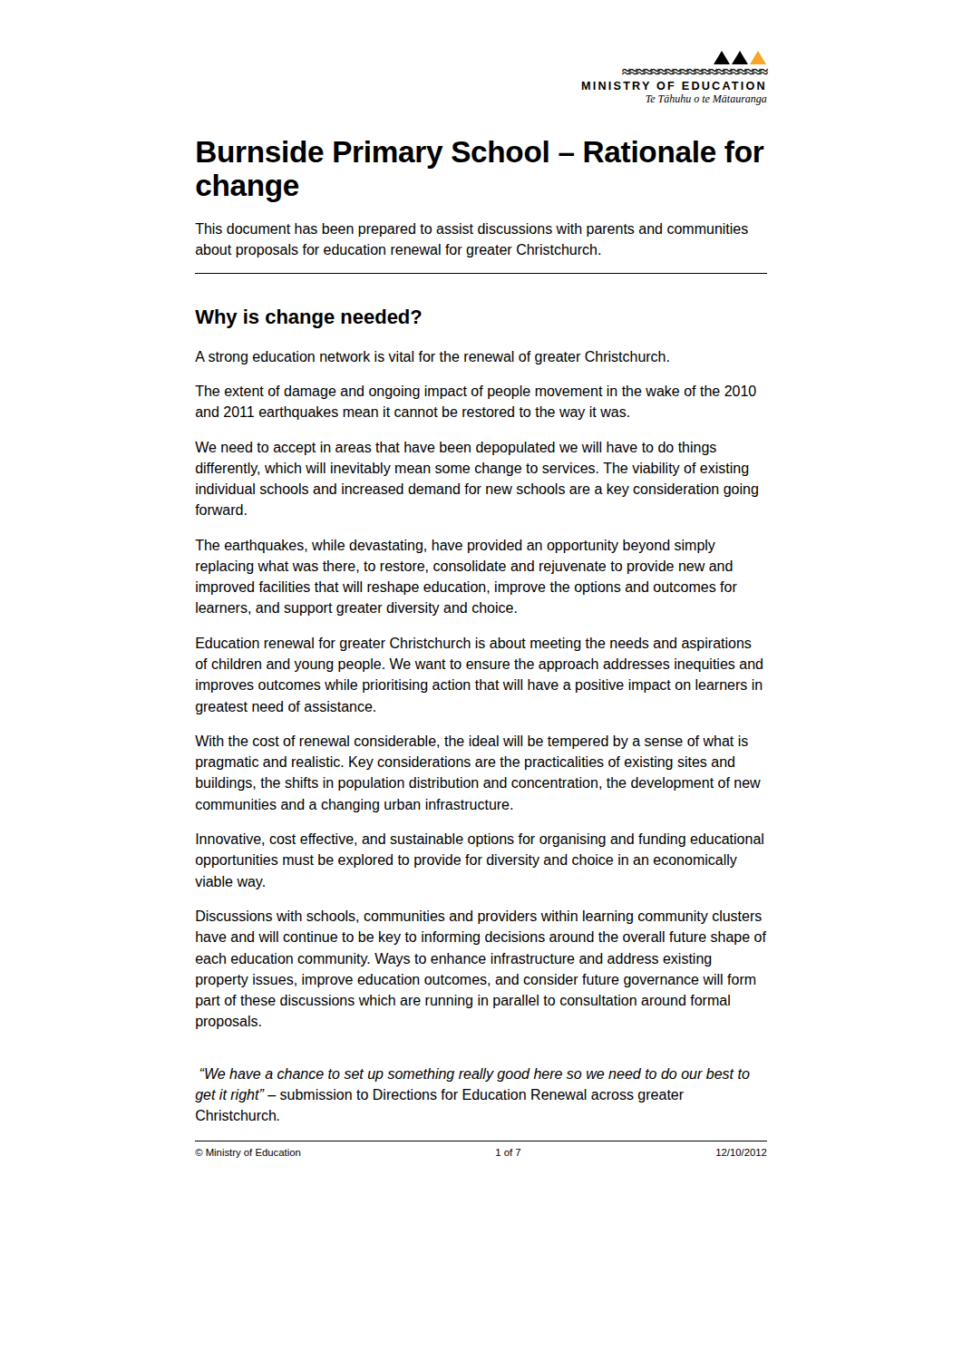≈≈≈≈≈≈≈≈≈≈≈≈≈≈≈≈≈≈≈≈
MINISTRY OF EDUCATION
Te Tāhuhu o te Mātauranga
Burnside Primary School – Rationale for change
This document has been prepared to assist discussions with parents and communities about proposals for education renewal for greater Christchurch.
Why is change needed?
A strong education network is vital for the renewal of greater Christchurch.
The extent of damage and ongoing impact of people movement in the wake of the 2010 and 2011 earthquakes mean it cannot be restored to the way it was.
We need to accept in areas that have been depopulated we will have to do things differently, which will inevitably mean some change to services. The viability of existing individual schools and increased demand for new schools are a key consideration going forward.
The earthquakes, while devastating, have provided an opportunity beyond simply replacing what was there, to restore, consolidate and rejuvenate to provide new and improved facilities that will reshape education, improve the options and outcomes for learners, and support greater diversity and choice.
Education renewal for greater Christchurch is about meeting the needs and aspirations of children and young people. We want to ensure the approach addresses inequities and improves outcomes while prioritising action that will have a positive impact on learners in greatest need of assistance.
With the cost of renewal considerable, the ideal will be tempered by a sense of what is pragmatic and realistic. Key considerations are the practicalities of existing sites and buildings, the shifts in population distribution and concentration, the development of new communities and a changing urban infrastructure.
Innovative, cost effective, and sustainable options for organising and funding educational opportunities must be explored to provide for diversity and choice in an economically viable way.
Discussions with schools, communities and providers within learning community clusters have and will continue to be key to informing decisions around the overall future shape of each education community. Ways to enhance infrastructure and address existing property issues, improve education outcomes, and consider future governance will form part of these discussions which are running in parallel to consultation around formal proposals.
“We have a chance to set up something really good here so we need to do our best to get it right” – submission to Directions for Education Renewal across greater Christchurch.
© Ministry of Education
1 of 7
12/10/2012